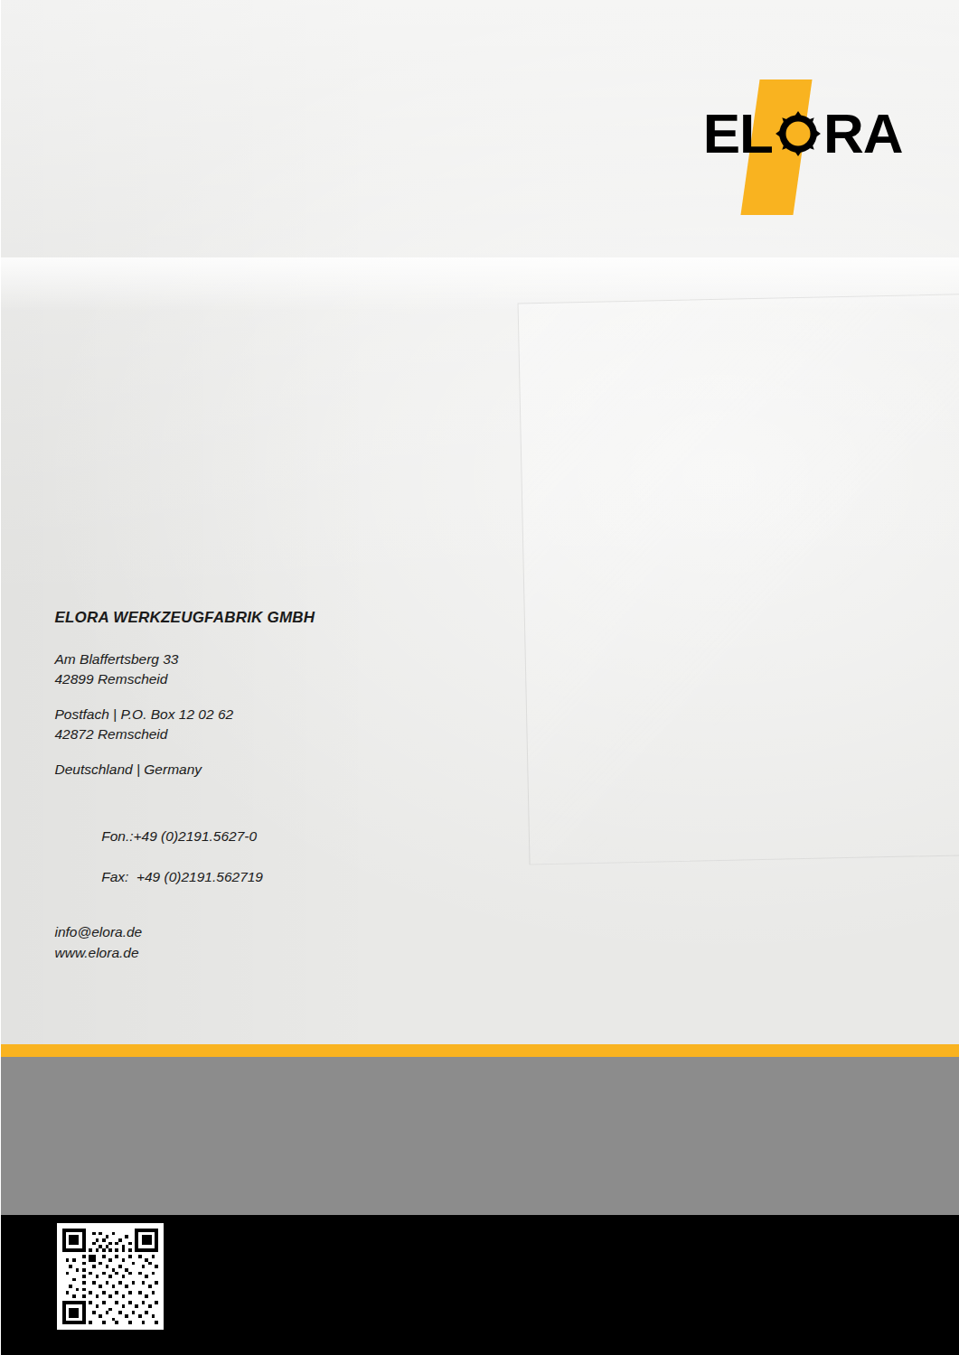EL RA
ELORA Werkzeugfabrik GmbH
Am Blaffertsberg 33
42899 Remscheid
Postfach | P.O. Box 12 02 62
42872 Remscheid
Deutschland | Germany
Fon.:+49 (0)2191.5627-0
Fax: +49 (0)2191.562719
info@elora.de
www.elora.de